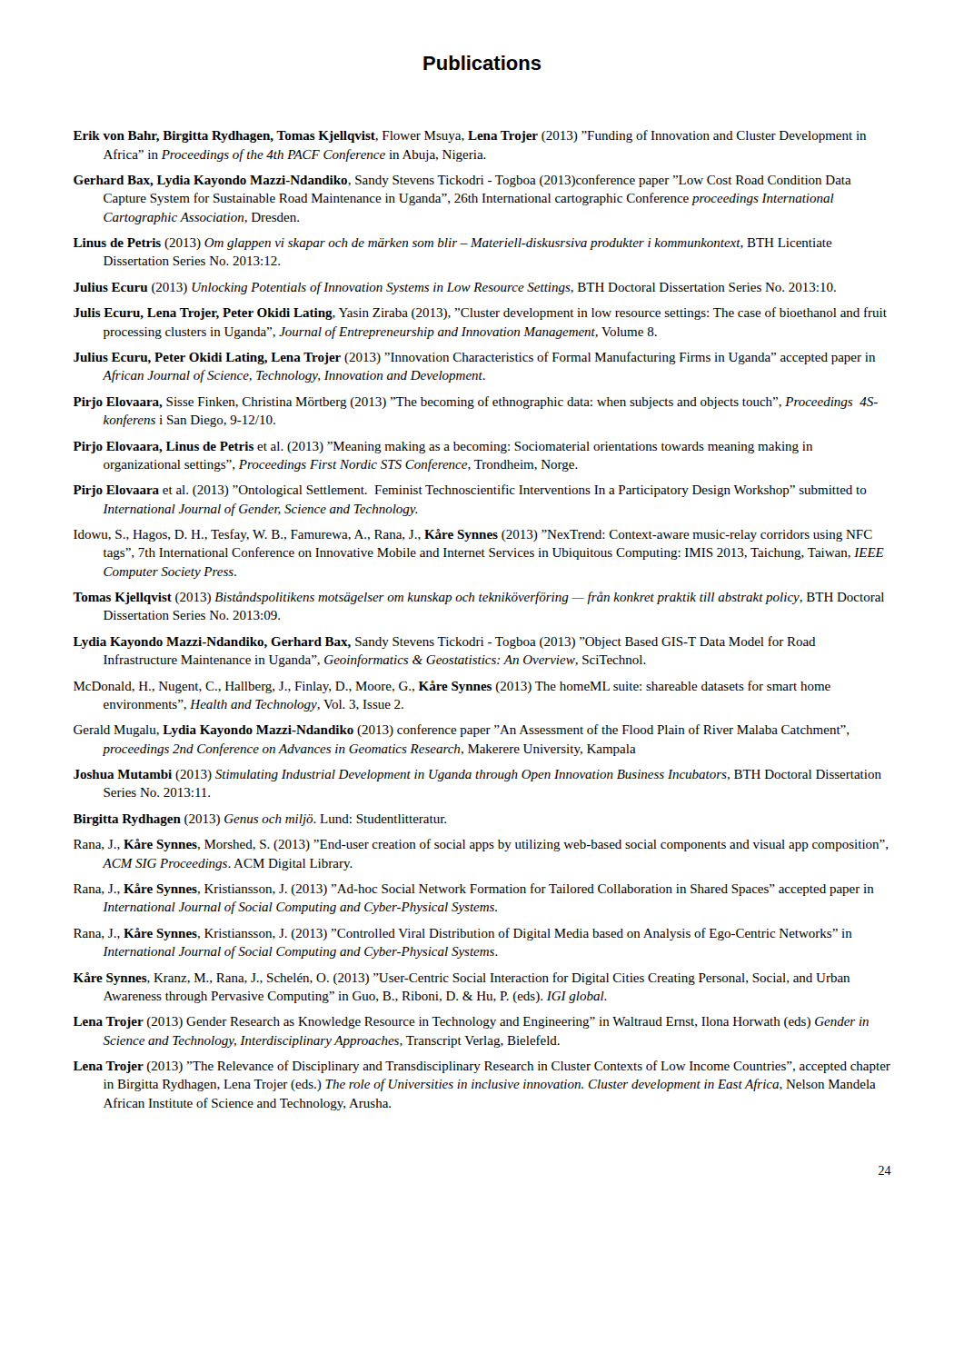Publications
Erik von Bahr, Birgitta Rydhagen, Tomas Kjellqvist, Flower Msuya, Lena Trojer (2013) ”Funding of Innovation and Cluster Development in Africa” in Proceedings of the 4th PACF Conference in Abuja, Nigeria.
Gerhard Bax, Lydia Kayondo Mazzi-Ndandiko, Sandy Stevens Tickodri - Togboa (2013)conference paper ”Low Cost Road Condition Data Capture System for Sustainable Road Maintenance in Uganda”, 26th International cartographic Conference proceedings International Cartographic Association, Dresden.
Linus de Petris (2013) Om glappen vi skapar och de märken som blir – Materiell-diskusrsiva produkter i kommunkontext, BTH Licentiate Dissertation Series No. 2013:12.
Julius Ecuru (2013) Unlocking Potentials of Innovation Systems in Low Resource Settings, BTH Doctoral Dissertation Series No. 2013:10.
Julis Ecuru, Lena Trojer, Peter Okidi Lating, Yasin Ziraba (2013), ”Cluster development in low resource settings: The case of bioethanol and fruit processing clusters in Uganda”, Journal of Entrepreneurship and Innovation Management, Volume 8.
Julius Ecuru, Peter Okidi Lating, Lena Trojer (2013) ”Innovation Characteristics of Formal Manufacturing Firms in Uganda” accepted paper in African Journal of Science, Technology, Innovation and Development.
Pirjo Elovaara, Sisse Finken, Christina Mörtberg (2013) ”The becoming of ethnographic data: when subjects and objects touch”, Proceedings 4S-konferens i San Diego, 9-12/10.
Pirjo Elovaara, Linus de Petris et al. (2013) ”Meaning making as a becoming: Sociomaterial orientations towards meaning making in organizational settings”, Proceedings First Nordic STS Conference, Trondheim, Norge.
Pirjo Elovaara et al. (2013) ”Ontological Settlement. Feminist Technoscientific Interventions In a Participatory Design Workshop” submitted to International Journal of Gender, Science and Technology.
Idowu, S., Hagos, D. H., Tesfay, W. B., Famurewa, A., Rana, J., Kåre Synnes (2013) ”NexTrend: Context-aware music-relay corridors using NFC tags”, 7th International Conference on Innovative Mobile and Internet Services in Ubiquitous Computing: IMIS 2013, Taichung, Taiwan, IEEE Computer Society Press.
Tomas Kjellqvist (2013) Biståndspolitikens motsägelser om kunskap och tekniköverföring — från konkret praktik till abstrakt policy, BTH Doctoral Dissertation Series No. 2013:09.
Lydia Kayondo Mazzi-Ndandiko, Gerhard Bax, Sandy Stevens Tickodri - Togboa (2013) ”Object Based GIS-T Data Model for Road Infrastructure Maintenance in Uganda”, Geoinformatics & Geostatistics: An Overview, SciTechnol.
McDonald, H., Nugent, C., Hallberg, J., Finlay, D., Moore, G., Kåre Synnes (2013) The homeML suite: shareable datasets for smart home environments”, Health and Technology, Vol. 3, Issue 2.
Gerald Mugalu, Lydia Kayondo Mazzi-Ndandiko (2013) conference paper ”An Assessment of the Flood Plain of River Malaba Catchment”, proceedings 2nd Conference on Advances in Geomatics Research, Makerere University, Kampala
Joshua Mutambi (2013) Stimulating Industrial Development in Uganda through Open Innovation Business Incubators, BTH Doctoral Dissertation Series No. 2013:11.
Birgitta Rydhagen (2013) Genus och miljö. Lund: Studentlitteratur.
Rana, J., Kåre Synnes, Morshed, S. (2013) ”End-user creation of social apps by utilizing web-based social components and visual app composition”, ACM SIG Proceedings. ACM Digital Library.
Rana, J., Kåre Synnes, Kristiansson, J. (2013) ”Ad-hoc Social Network Formation for Tailored Collaboration in Shared Spaces” accepted paper in International Journal of Social Computing and Cyber-Physical Systems.
Rana, J., Kåre Synnes, Kristiansson, J. (2013) ”Controlled Viral Distribution of Digital Media based on Analysis of Ego-Centric Networks” in International Journal of Social Computing and Cyber-Physical Systems.
Kåre Synnes, Kranz, M., Rana, J., Schelén, O. (2013) ”User-Centric Social Interaction for Digital Cities Creating Personal, Social, and Urban Awareness through Pervasive Computing” in Guo, B., Riboni, D. & Hu, P. (eds). IGI global.
Lena Trojer (2013) Gender Research as Knowledge Resource in Technology and Engineering” in Waltraud Ernst, Ilona Horwath (eds) Gender in Science and Technology, Interdisciplinary Approaches, Transcript Verlag, Bielefeld.
Lena Trojer (2013) ”The Relevance of Disciplinary and Transdisciplinary Research in Cluster Contexts of Low Income Countries”, accepted chapter in Birgitta Rydhagen, Lena Trojer (eds.) The role of Universities in inclusive innovation. Cluster development in East Africa, Nelson Mandela African Institute of Science and Technology, Arusha.
24